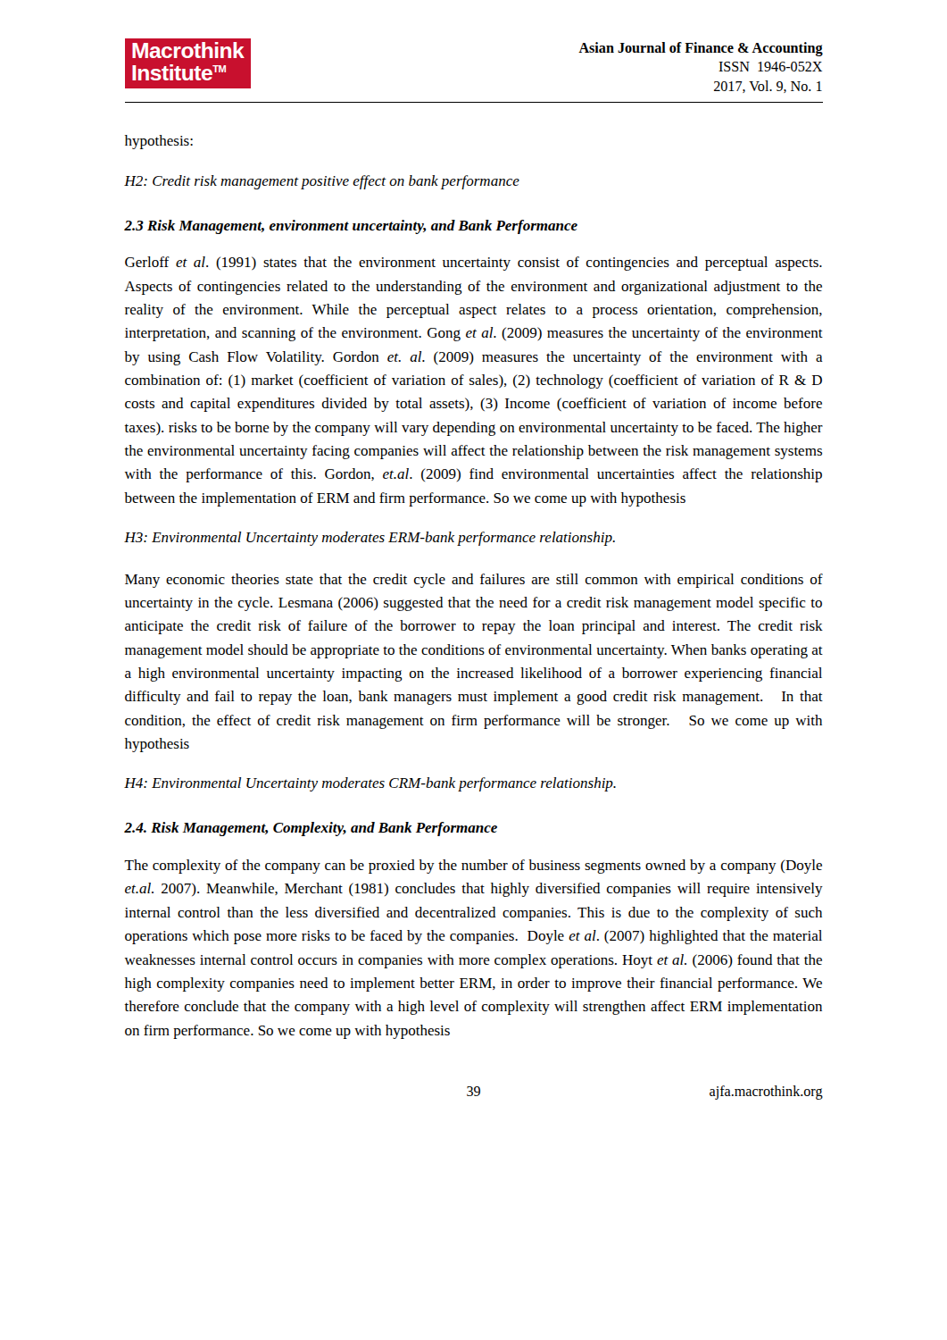MacrothinkInstituteTM
Asian Journal of Finance & Accounting
ISSN 1946-052X
2017, Vol. 9, No. 1
hypothesis:
H2: Credit risk management positive effect on bank performance
2.3 Risk Management, environment uncertainty, and Bank Performance
Gerloff et al. (1991) states that the environment uncertainty consist of contingencies and perceptual aspects. Aspects of contingencies related to the understanding of the environment and organizational adjustment to the reality of the environment. While the perceptual aspect relates to a process orientation, comprehension, interpretation, and scanning of the environment. Gong et al. (2009) measures the uncertainty of the environment by using Cash Flow Volatility. Gordon et. al. (2009) measures the uncertainty of the environment with a combination of: (1) market (coefficient of variation of sales), (2) technology (coefficient of variation of R & D costs and capital expenditures divided by total assets), (3) Income (coefficient of variation of income before taxes). risks to be borne by the company will vary depending on environmental uncertainty to be faced. The higher the environmental uncertainty facing companies will affect the relationship between the risk management systems with the performance of this. Gordon, et.al. (2009) find environmental uncertainties affect the relationship between the implementation of ERM and firm performance. So we come up with hypothesis
H3: Environmental Uncertainty moderates ERM-bank performance relationship.
Many economic theories state that the credit cycle and failures are still common with empirical conditions of uncertainty in the cycle. Lesmana (2006) suggested that the need for a credit risk management model specific to anticipate the credit risk of failure of the borrower to repay the loan principal and interest. The credit risk management model should be appropriate to the conditions of environmental uncertainty. When banks operating at a high environmental uncertainty impacting on the increased likelihood of a borrower experiencing financial difficulty and fail to repay the loan, bank managers must implement a good credit risk management. In that condition, the effect of credit risk management on firm performance will be stronger. So we come up with hypothesis
H4: Environmental Uncertainty moderates CRM-bank performance relationship.
2.4. Risk Management, Complexity, and Bank Performance
The complexity of the company can be proxied by the number of business segments owned by a company (Doyle et.al. 2007). Meanwhile, Merchant (1981) concludes that highly diversified companies will require intensively internal control than the less diversified and decentralized companies. This is due to the complexity of such operations which pose more risks to be faced by the companies. Doyle et al. (2007) highlighted that the material weaknesses internal control occurs in companies with more complex operations. Hoyt et al. (2006) found that the high complexity companies need to implement better ERM, in order to improve their financial performance. We therefore conclude that the company with a high level of complexity will strengthen affect ERM implementation on firm performance. So we come up with hypothesis
39 ajfa.macrothink.org